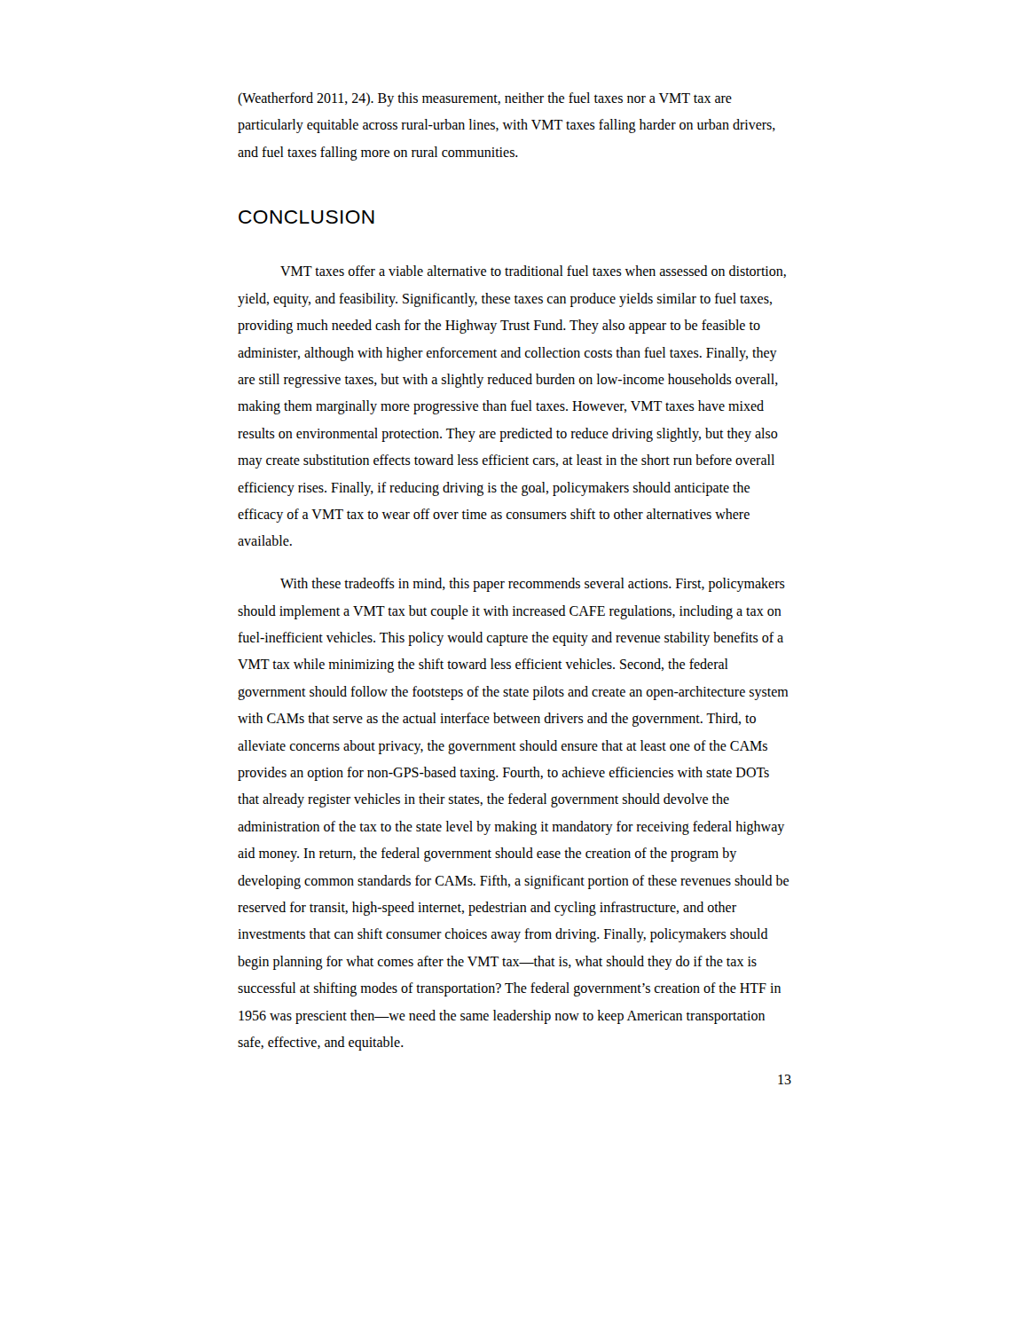(Weatherford 2011, 24). By this measurement, neither the fuel taxes nor a VMT tax are particularly equitable across rural-urban lines, with VMT taxes falling harder on urban drivers, and fuel taxes falling more on rural communities.
Conclusion
VMT taxes offer a viable alternative to traditional fuel taxes when assessed on distortion, yield, equity, and feasibility. Significantly, these taxes can produce yields similar to fuel taxes, providing much needed cash for the Highway Trust Fund. They also appear to be feasible to administer, although with higher enforcement and collection costs than fuel taxes. Finally, they are still regressive taxes, but with a slightly reduced burden on low-income households overall, making them marginally more progressive than fuel taxes. However, VMT taxes have mixed results on environmental protection. They are predicted to reduce driving slightly, but they also may create substitution effects toward less efficient cars, at least in the short run before overall efficiency rises. Finally, if reducing driving is the goal, policymakers should anticipate the efficacy of a VMT tax to wear off over time as consumers shift to other alternatives where available.
With these tradeoffs in mind, this paper recommends several actions. First, policymakers should implement a VMT tax but couple it with increased CAFE regulations, including a tax on fuel-inefficient vehicles. This policy would capture the equity and revenue stability benefits of a VMT tax while minimizing the shift toward less efficient vehicles. Second, the federal government should follow the footsteps of the state pilots and create an open-architecture system with CAMs that serve as the actual interface between drivers and the government. Third, to alleviate concerns about privacy, the government should ensure that at least one of the CAMs provides an option for non-GPS-based taxing. Fourth, to achieve efficiencies with state DOTs that already register vehicles in their states, the federal government should devolve the administration of the tax to the state level by making it mandatory for receiving federal highway aid money. In return, the federal government should ease the creation of the program by developing common standards for CAMs. Fifth, a significant portion of these revenues should be reserved for transit, high-speed internet, pedestrian and cycling infrastructure, and other investments that can shift consumer choices away from driving. Finally, policymakers should begin planning for what comes after the VMT tax—that is, what should they do if the tax is successful at shifting modes of transportation? The federal government’s creation of the HTF in 1956 was prescient then—we need the same leadership now to keep American transportation safe, effective, and equitable.
13